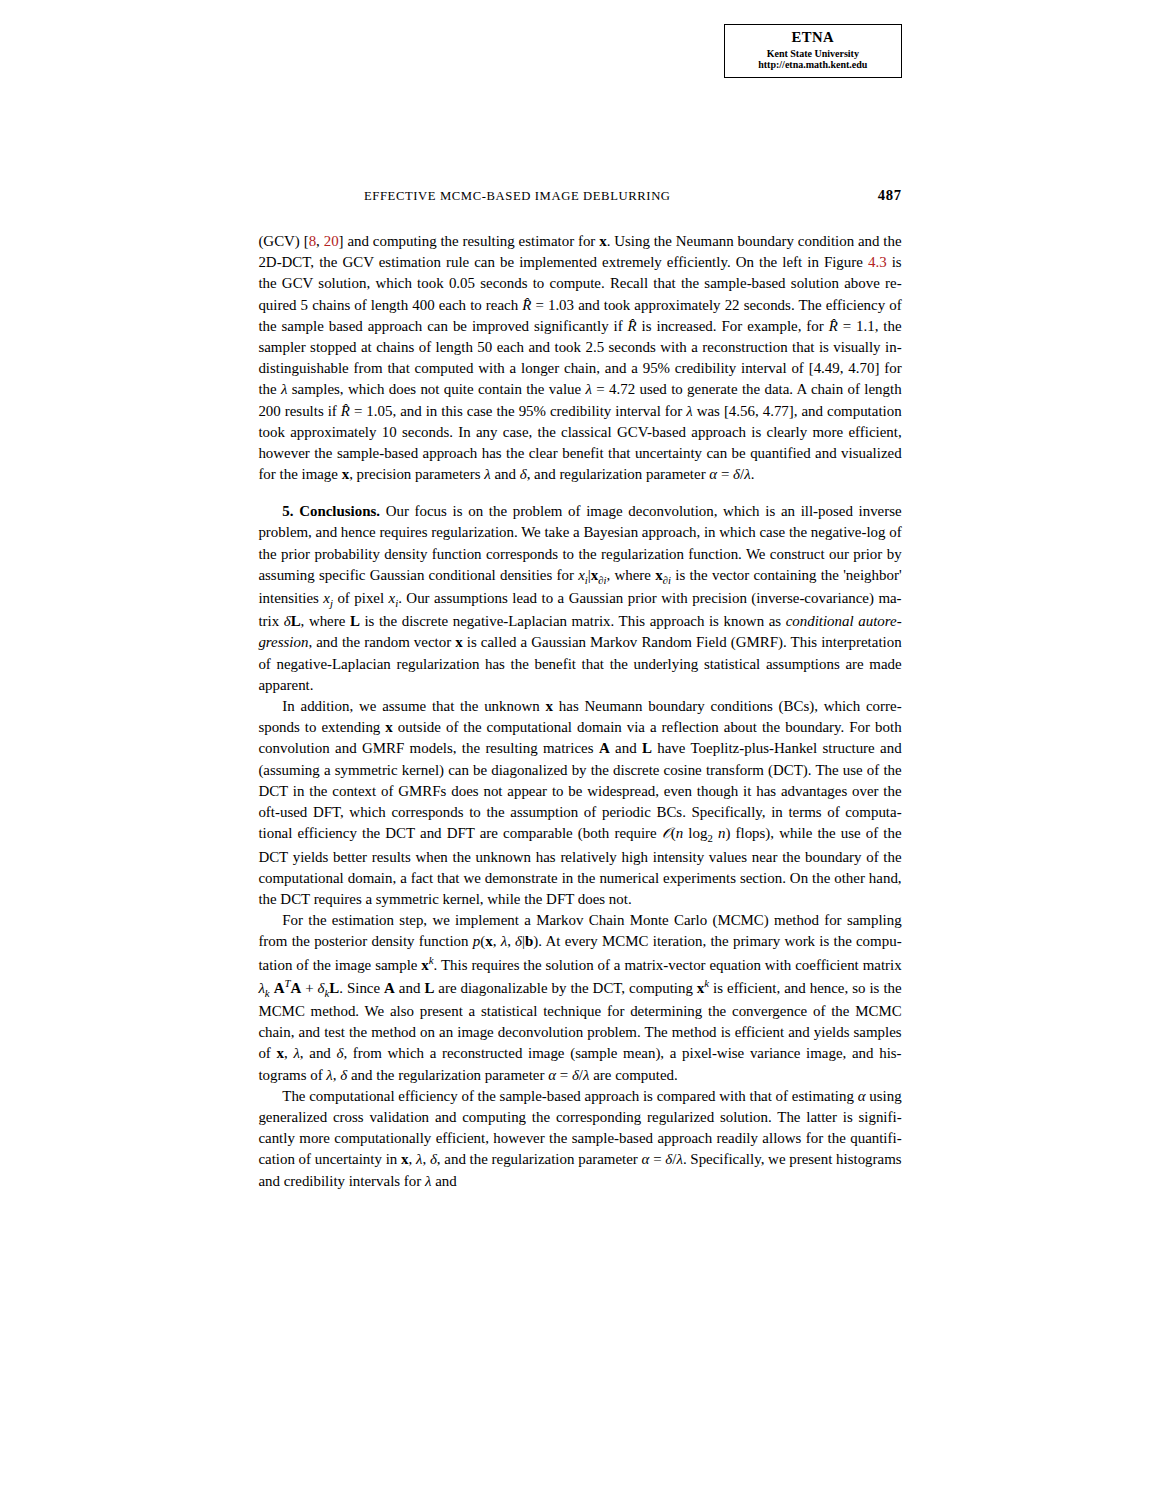ETNA
Kent State University
http://etna.math.kent.edu
EFFECTIVE MCMC-BASED IMAGE DEBLURRING 487
(GCV) [8, 20] and computing the resulting estimator for x. Using the Neumann boundary condition and the 2D-DCT, the GCV estimation rule can be implemented extremely efficiently. On the left in Figure 4.3 is the GCV solution, which took 0.05 seconds to compute. Recall that the sample-based solution above required 5 chains of length 400 each to reach R̂ = 1.03 and took approximately 22 seconds. The efficiency of the sample based approach can be improved significantly if R̂ is increased. For example, for R̂ = 1.1, the sampler stopped at chains of length 50 each and took 2.5 seconds with a reconstruction that is visually indistinguishable from that computed with a longer chain, and a 95% credibility interval of [4.49, 4.70] for the λ samples, which does not quite contain the value λ = 4.72 used to generate the data. A chain of length 200 results if R̂ = 1.05, and in this case the 95% credibility interval for λ was [4.56, 4.77], and computation took approximately 10 seconds. In any case, the classical GCV-based approach is clearly more efficient, however the sample-based approach has the clear benefit that uncertainty can be quantified and visualized for the image x, precision parameters λ and δ, and regularization parameter α = δ/λ.
5. Conclusions. Our focus is on the problem of image deconvolution, which is an ill-posed inverse problem, and hence requires regularization. We take a Bayesian approach, in which case the negative-log of the prior probability density function corresponds to the regularization function. We construct our prior by assuming specific Gaussian conditional densities for xi|x∂i, where x∂i is the vector containing the 'neighbor' intensities xj of pixel xi. Our assumptions lead to a Gaussian prior with precision (inverse-covariance) matrix δL, where L is the discrete negative-Laplacian matrix. This approach is known as conditional autoregression, and the random vector x is called a Gaussian Markov Random Field (GMRF). This interpretation of negative-Laplacian regularization has the benefit that the underlying statistical assumptions are made apparent.
In addition, we assume that the unknown x has Neumann boundary conditions (BCs), which corresponds to extending x outside of the computational domain via a reflection about the boundary. For both convolution and GMRF models, the resulting matrices A and L have Toeplitz-plus-Hankel structure and (assuming a symmetric kernel) can be diagonalized by the discrete cosine transform (DCT). The use of the DCT in the context of GMRFs does not appear to be widespread, even though it has advantages over the oft-used DFT, which corresponds to the assumption of periodic BCs. Specifically, in terms of computational efficiency the DCT and DFT are comparable (both require 𝒪(n log2 n) flops), while the use of the DCT yields better results when the unknown has relatively high intensity values near the boundary of the computational domain, a fact that we demonstrate in the numerical experiments section. On the other hand, the DCT requires a symmetric kernel, while the DFT does not.
For the estimation step, we implement a Markov Chain Monte Carlo (MCMC) method for sampling from the posterior density function p(x, λ, δ|b). At every MCMC iteration, the primary work is the computation of the image sample xk. This requires the solution of a matrix-vector equation with coefficient matrix λk ATA + δk L. Since A and L are diagonalizable by the DCT, computing xk is efficient, and hence, so is the MCMC method. We also present a statistical technique for determining the convergence of the MCMC chain, and test the method on an image deconvolution problem. The method is efficient and yields samples of x, λ, and δ, from which a reconstructed image (sample mean), a pixel-wise variance image, and histograms of λ, δ and the regularization parameter α = δ/λ are computed.
The computational efficiency of the sample-based approach is compared with that of estimating α using generalized cross validation and computing the corresponding regularized solution. The latter is significantly more computationally efficient, however the sample-based approach readily allows for the quantification of uncertainty in x, λ, δ, and the regularization parameter α = δ/λ. Specifically, we present histograms and credibility intervals for λ and